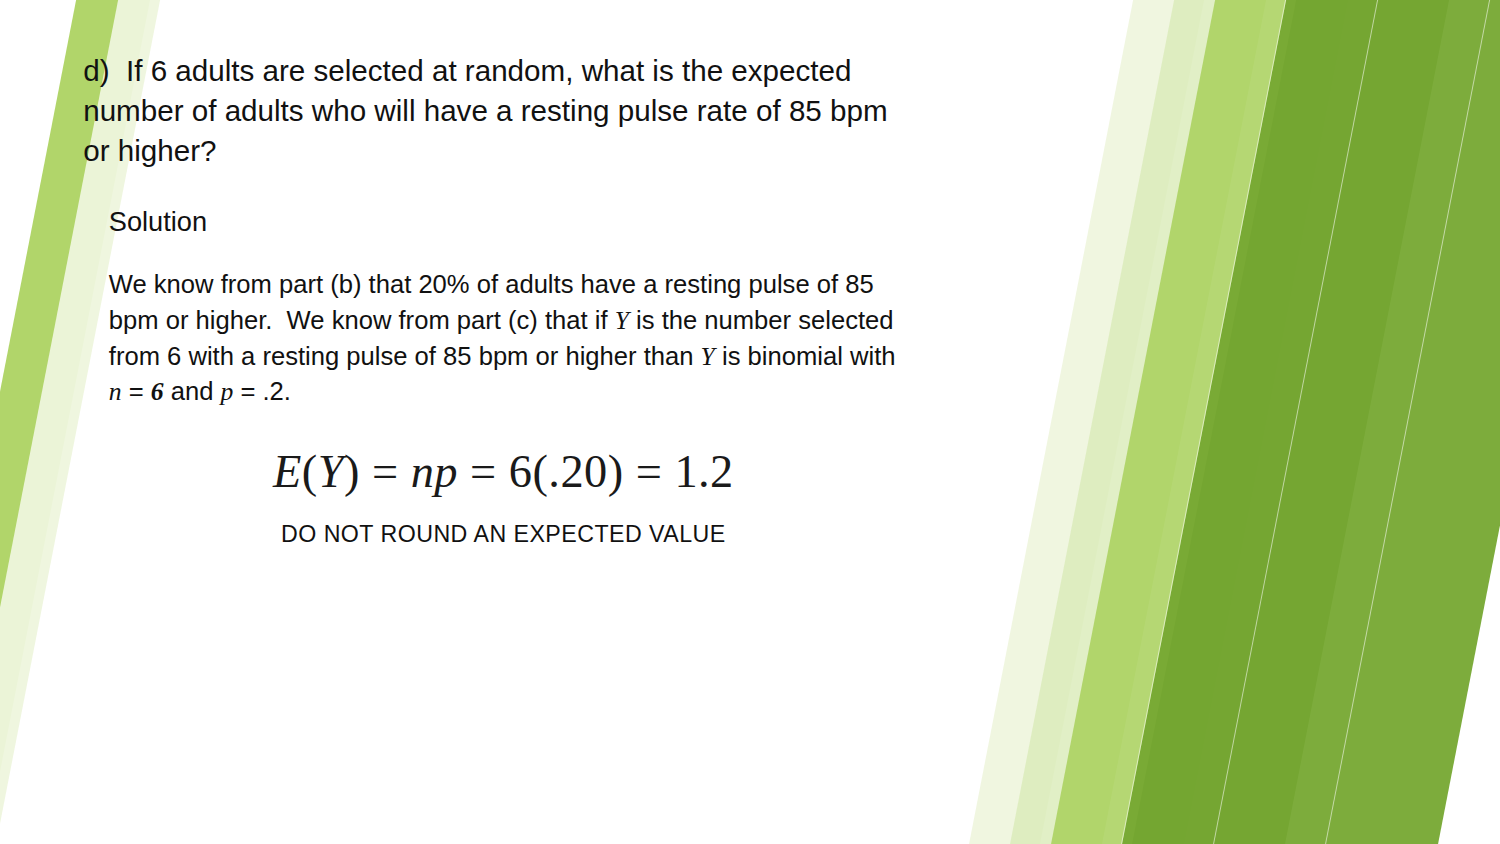d) If 6 adults are selected at random, what is the expected number of adults who will have a resting pulse rate of 85 bpm or higher?
Solution
We know from part (b) that 20% of adults have a resting pulse of 85 bpm or higher. We know from part (c) that if Y is the number selected from 6 with a resting pulse of 85 bpm or higher than Y is binomial with n = 6 and p = .2.
E(Y) = np = 6(.20) = 1.2
DO NOT ROUND AN EXPECTED VALUE